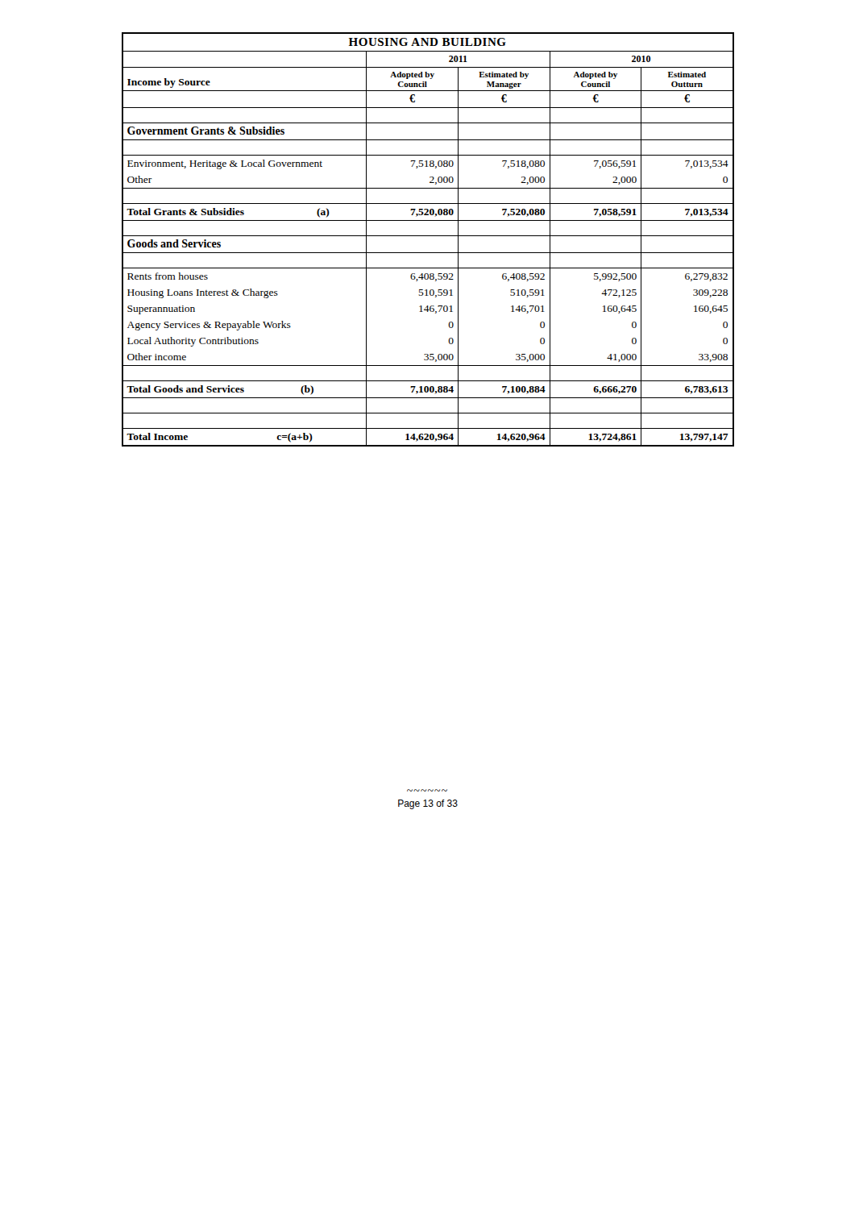| HOUSING AND BUILDING |
| | 2011 | 2010 |
| Income by Source | Adopted by Council | Estimated by Manager | Adopted by Council | Estimated Outturn |
| | € | € | € | € |
| Government Grants & Subsidies | | | | |
| Environment, Heritage & Local Government | 7,518,080 | 7,518,080 | 7,056,591 | 7,013,534 |
| Other | 2,000 | 2,000 | 2,000 | 0 |
| Total Grants & Subsidies (a) | 7,520,080 | 7,520,080 | 7,058,591 | 7,013,534 |
| Goods and Services | | | | |
| Rents from houses | 6,408,592 | 6,408,592 | 5,992,500 | 6,279,832 |
| Housing Loans Interest & Charges | 510,591 | 510,591 | 472,125 | 309,228 |
| Superannuation | 146,701 | 146,701 | 160,645 | 160,645 |
| Agency Services & Repayable Works | 0 | 0 | 0 | 0 |
| Local Authority Contributions | 0 | 0 | 0 | 0 |
| Other income | 35,000 | 35,000 | 41,000 | 33,908 |
| Total Goods and Services (b) | 7,100,884 | 7,100,884 | 6,666,270 | 6,783,613 |
| Total Income c=(a+b) | 14,620,964 | 14,620,964 | 13,724,861 | 13,797,147 |
~~~~~~
Page 13 of 33